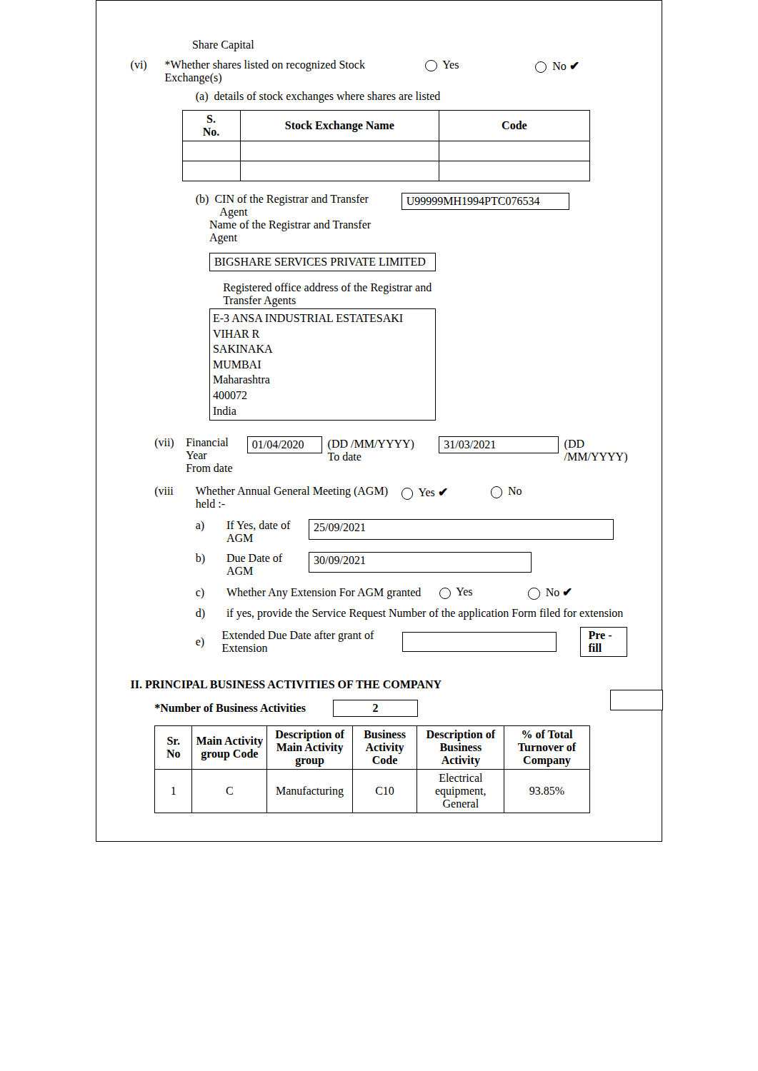Share Capital
(vi)
*Whether shares listed on recognized Stock Exchange(s)
Yes
No ✔
(a) details of stock exchanges where shares are listed
| S. No. | Stock Exchange Name | Code |
| --- | --- | --- |
(b) CIN of the Registrar and Transfer
Agent
Name of the Registrar and Transfer
Agent
U99999MH1994PTC076534
BIGSHARE SERVICES PRIVATE LIMITED
Registered office address of the Registrar and
Transfer Agents
E-3 ANSA INDUSTRIAL ESTATESAKI VIHAR R
SAKINAKA
MUMBAI
Maharashtra
400072
India
(vii)
Financial Year
From date
01/04/2020
(DD /MM/YYYY) To date
31/03/2021
(DD
/MM/YYYY)
(viii
Whether Annual General Meeting (AGM) held :-
Yes ✔
No
a)
If Yes, date of
AGM
25/09/2021
b)
Due Date of
AGM
30/09/2021
c)
Whether Any Extension For AGM granted
Yes
No ✔
d)
if yes, provide the Service Request Number of the application Form filed for extension
e)
Extended Due Date after grant of Extension
Pre - fill
II. PRINCIPAL BUSINESS ACTIVITIES OF THE COMPANY
*Number of Business Activities
2
| Sr. No | Main Activity group Code | Description of Main Activity group | Business Activity Code | Description of Business Activity | % of Total Turnover of Company |
| --- | --- | --- | --- | --- | --- |
| 1 | C | Manufacturing | C10 | Electrical equipment, General | 93.85% |